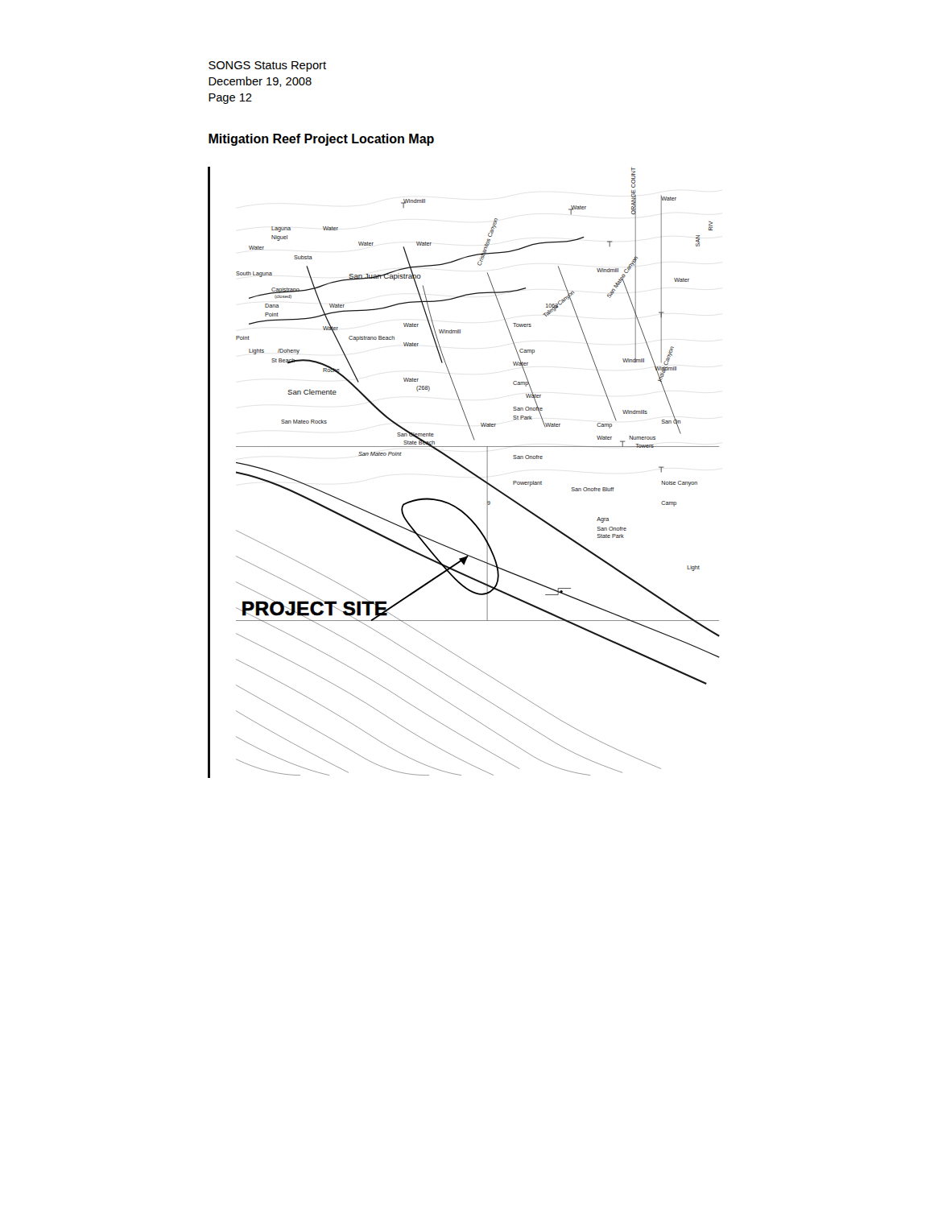SONGS Status Report
December 19, 2008
Page 12
Mitigation Reef Project Location Map
Windmill Water Water Laguna Niguel Water Water Water Water Substa South Laguna San Juan Capistrano Windmill Water Capistrano (closed) Dana Point Water 1063 Point Water Water Windmill Towers Capistrano Beach Lights /Doheny Water St Beach Camp Roche Water Windmill Windmill Water (268) San Clemente Camp Water San Onofre St Park Windmills San Mateo Rocks Water Water Camp San On San Clemente State Beach Water Numerous Towers San Mateo Point San Onofre Powerplant San Onofre Bluff Noise Canyon Camp 9 Agra San Onofre State Park Light Cristianitos Canyon Talega Canyon San Mateo Canyon Indian Canyon ORANGE COUNTY SAN RIV
PROJECT SITE